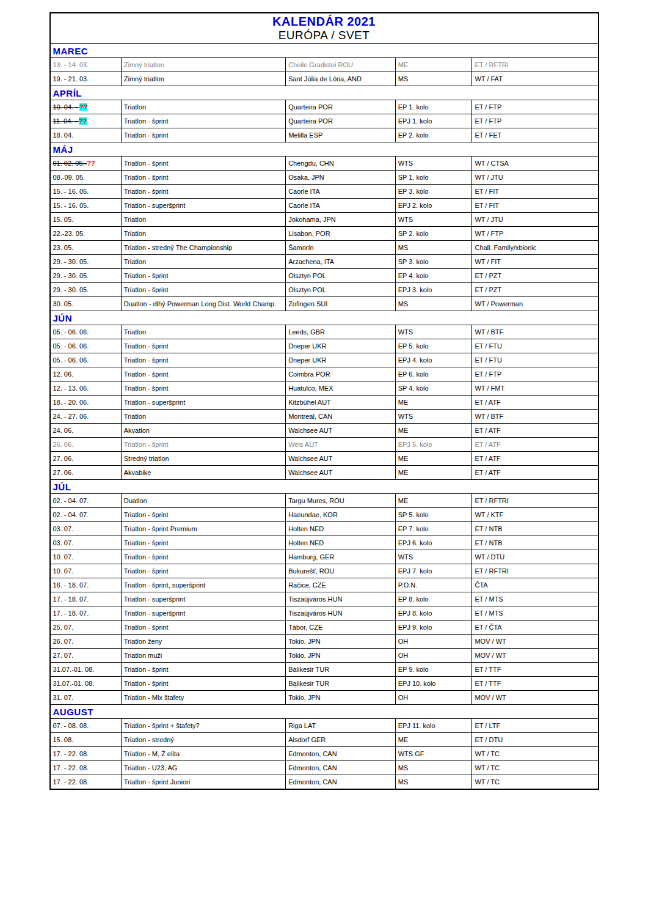| KALENDÁR 2021 EURÓPA / SVET |
| MAREC |
| 13. - 14. 03. | Zimný triatlon | Cheile Gradistei ROU | ME | ET / RFTRI |
| 19. - 21. 03. | Zimný triatlon | Sant Júlia de Lória, AND | MS | WT / FAT |
| APRÍL |
| 10. 04. - ?? | Triatlon | Quarteira POR | EP 1. kolo | ET / FTP |
| 11. 04. - ?? | Triatlon - šprint | Quarteira POR | EPJ 1. kolo | ET / FTP |
| 18. 04. | Triatlon - šprint | Melilla ESP | EP 2. kolo | ET / FET |
| MÁJ |
| 01. 02. 05.- ?? | Triatlon - šprint | Chengdu, CHN | WTS | WT / CTSA |
| 08.-09. 05. | Triatlon - šprint | Osaka, JPN | SP 1. kolo | WT / JTU |
| 15. - 16. 05. | Triatlon - šprint | Caorle ITA | EP 3. kolo | ET / FIT |
| 15. - 16. 05. | Triatlon - superšprint | Caorle ITA | EPJ 2. kolo | ET / FIT |
| 15. 05. | Triatlon | Jokohama, JPN | WTS | WT / JTU |
| 22.-23. 05. | Triatlon | Lisabon, POR | SP 2. kolo | WT / FTP |
| 23. 05. | Triatlon - stredný The Championship | Šamorín | MS | Chall. Family/xbionic |
| 29. - 30. 05. | Triatlon | Arzachena, ITA | SP 3. kolo | WT / FIT |
| 29. - 30. 05. | Triatlon - šprint | Olsztyn POL | EP 4. kolo | ET / PZT |
| 29. - 30. 05. | Triatlon - šprint | Olsztyn POL | EPJ 3. kolo | ET / PZT |
| 30. 05. | Duatlon - dlhý Powerman Long Dist. World Champ. | Zofingen SUI | MS | WT / Powerman |
| JÚN |
| 05. - 06. 06. | Triatlon | Leeds, GBR | WTS | WT / BTF |
| 05. - 06. 06. | Triatlon - šprint | Dneper UKR | EP 5. kolo | ET / FTU |
| 05. - 06. 06. | Triatlon - šprint | Dneper UKR | EPJ 4. kolo | ET / FTU |
| 12. 06. | Triatlon - šprint | Coimbra POR | EP 6. kolo | ET / FTP |
| 12. - 13. 06. | Triatlon - šprint | Huatulco, MEX | SP 4. kolo | WT / FMT |
| 18. - 20. 06. | Triatlon - superšprint | Kitzbühel AUT | ME | ET / ATF |
| 24. - 27. 06. | Triatlon | Montreal, CAN | WTS | WT / BTF |
| 24. 06. | Akvatlon | Walchsee AUT | ME | ET / ATF |
| 26. 06. | Triatlon - šprint | Wels AUT | EPJ 5. kolo | ET / ATF |
| 27. 06. | Stredný triatlon | Walchsee AUT | ME | ET / ATF |
| 27. 06. | Akvabike | Walchsee AUT | ME | ET / ATF |
| JÚL |
| 02. - 04. 07. | Duatlon | Targu Mures, ROU | ME | ET / RFTRI |
| 02. - 04. 07. | Triatlon - šprint | Haeundae, KOR | SP 5. kolo | WT / KTF |
| 03. 07. | Triatlon - šprint Premium | Holten NED | EP 7. kolo | ET / NTB |
| 03. 07. | Triatlon - šprint | Holten NED | EPJ 6. kolo | ET / NTB |
| 10. 07. | Triatlon - šprint | Hamburg, GER | WTS | WT / DTU |
| 10. 07. | Triatlon - šprint | Bukurešť, ROU | EPJ 7. kolo | ET / RFTRI |
| 16. - 18. 07. | Triatlon - šprint, superšprint | Račice, CZE | P.O.N. | ČTA |
| 17. - 18. 07. | Triatlon - superšprint | Tiszaújváros HUN | EP 8. kolo | ET / MTS |
| 17. - 18. 07. | Triatlon - superšprint | Tiszaújváros HUN | EPJ 8. kolo | ET / MTS |
| 25. 07. | Triatlon - šprint | Tábor, CZE | EPJ 9. kolo | ET / ČTA |
| 26. 07. | Triatlon ženy | Tokio, JPN | OH | MOV / WT |
| 27. 07. | Triatlon muži | Tokio, JPN | OH | MOV / WT |
| 31.07.-01. 08. | Triatlon - šprint | Balikesir TUR | EP 9. kolo | ET / TTF |
| 31.07.-01. 08. | Triatlon - šprint | Balikesir TUR | EPJ 10. kolo | ET / TTF |
| 31. 07. | Triatlon - Mix štafety | Tokio, JPN | OH | MOV / WT |
| AUGUST |
| 07. - 08. 08. | Triatlon - šprint + štafety? | Riga LAT | EPJ 11. kolo | ET / LTF |
| 15. 08. | Triatlon - stredný | Alsdorf GER | ME | ET / DTU |
| 17. - 22. 08. | Triatlon - M, Ž elita | Edmonton, CAN | WTS GF | WT / TC |
| 17. - 22. 08. | Triatlon - U23, AG | Edmonton, CAN | MS | WT / TC |
| 17. - 22. 08. | Triatlon - šprint Juniori | Edmonton, CAN | MS | WT / TC |